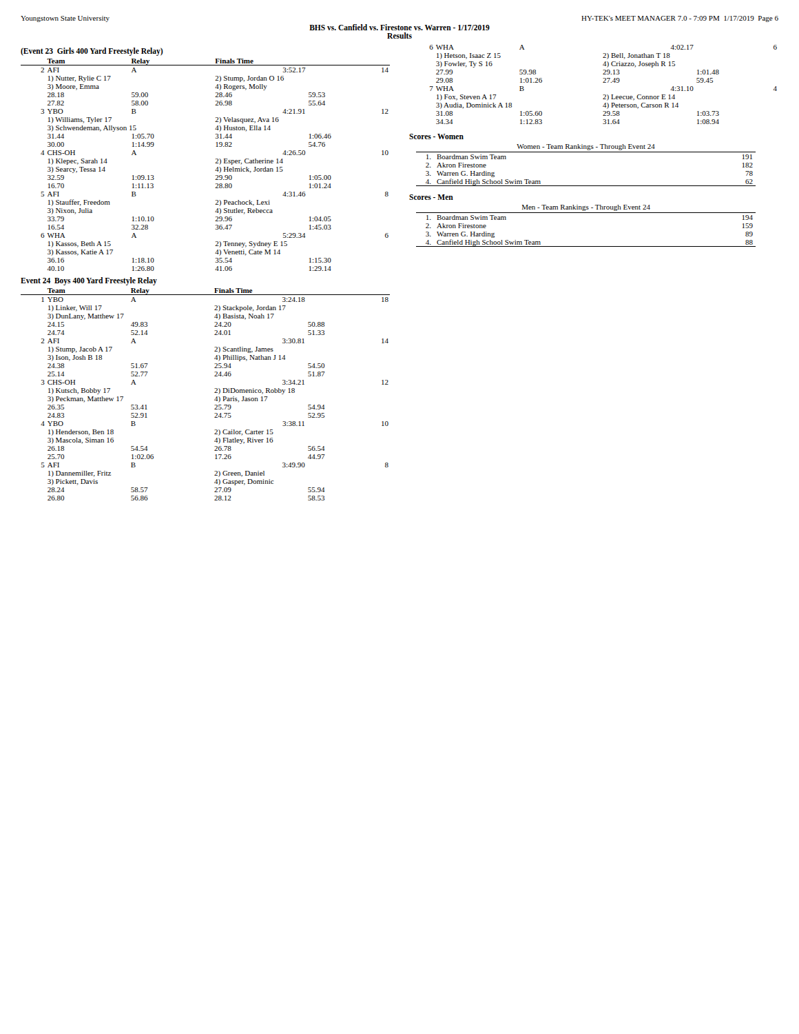Youngstown State University HY-TEK's MEET MANAGER 7.0 - 7:09 PM 1/17/2019 Page 6
BHS vs. Canfield vs. Firestone vs. Warren - 1/17/2019
Results
(Event 23 Girls 400 Yard Freestyle Relay)
| | Team | Relay | Finals Time | |
| --- | --- | --- | --- | --- |
| 2 | AFI | A | 3:52.17 | 14 |
| | 1) Nutter, Rylie C 17 | 2) Stump, Jordan O 16 |
| | 3) Moore, Emma | 4) Rogers, Molly |
| | 28.18 | 59.00 | 28.46 | 59.53 |
| | 27.82 | 58.00 | 26.98 | 55.64 |
| 3 | YBO | B | 4:21.91 | 12 |
| | 1) Williams, Tyler 17 | 2) Velasquez, Ava 16 |
| | 3) Schwendeman, Allyson 15 | 4) Huston, Ella 14 |
| | 31.44 | 1:05.70 | 31.44 | 1:06.46 |
| | 30.00 | 1:14.99 | 19.82 | 54.76 |
| 4 | CHS-OH | A | 4:26.50 | 10 |
| | 1) Klepec, Sarah 14 | 2) Esper, Catherine 14 |
| | 3) Searcy, Tessa 14 | 4) Helmick, Jordan 15 |
| | 32.59 | 1:09.13 | 29.90 | 1:05.00 |
| | 16.70 | 1:11.13 | 28.80 | 1:01.24 |
| 5 | AFI | B | 4:31.46 | 8 |
| | 1) Stauffer, Freedom | 2) Peachock, Lexi |
| | 3) Nixon, Julia | 4) Stutler, Rebecca |
| | 33.79 | 1:10.10 | 29.96 | 1:04.05 |
| | 16.54 | 32.28 | 36.47 | 1:45.03 |
| 6 | WHA | A | 5:29.34 | 6 |
| | 1) Kassos, Beth A 15 | 2) Tenney, Sydney E 15 |
| | 3) Kassos, Katie A 17 | 4) Venetti, Cate M 14 |
| | 36.16 | 1:18.10 | 35.54 | 1:15.30 |
| | 40.10 | 1:26.80 | 41.06 | 1:29.14 |
Event 24 Boys 400 Yard Freestyle Relay
| | Team | Relay | Finals Time | |
| --- | --- | --- | --- | --- |
| 1 | YBO | A | 3:24.18 | 18 |
| | 1) Linker, Will 17 | 2) Stackpole, Jordan 17 |
| | 3) DunLany, Matthew 17 | 4) Basista, Noah 17 |
| | 24.15 | 49.83 | 24.20 | 50.88 |
| | 24.74 | 52.14 | 24.01 | 51.33 |
| 2 | AFI | A | 3:30.81 | 14 |
| | 1) Stump, Jacob A 17 | 2) Scantling, James |
| | 3) Ison, Josh B 18 | 4) Phillips, Nathan J 14 |
| | 24.38 | 51.67 | 25.94 | 54.50 |
| | 25.14 | 52.77 | 24.46 | 51.87 |
| 3 | CHS-OH | A | 3:34.21 | 12 |
| | 1) Kutsch, Bobby 17 | 2) DiDomenico, Robby 18 |
| | 3) Peckman, Matthew 17 | 4) Paris, Jason 17 |
| | 26.35 | 53.41 | 25.79 | 54.94 |
| | 24.83 | 52.91 | 24.75 | 52.95 |
| 4 | YBO | B | 3:38.11 | 10 |
| | 1) Henderson, Ben 18 | 2) Cailor, Carter 15 |
| | 3) Mascola, Siman 16 | 4) Flatley, River 16 |
| | 26.18 | 54.54 | 26.78 | 56.54 |
| | 25.70 | 1:02.06 | 17.26 | 44.97 |
| 5 | AFI | B | 3:49.90 | 8 |
| | 1) Dannemiller, Fritz | 2) Green, Daniel |
| | 3) Pickett, Davis | 4) Gasper, Dominic |
| | 28.24 | 58.57 | 27.09 | 55.94 |
| | 26.80 | 56.86 | 28.12 | 58.53 |
| 6 | WHA | A | 4:02.17 | 6 |
| | 1) Hetson, Isaac Z 15 | 2) Bell, Jonathan T 18 |
| | 3) Fowler, Ty S 16 | 4) Criazzo, Joseph R 15 |
| | 27.99 | 59.98 | 29.13 | 1:01.48 |
| | 29.08 | 1:01.26 | 27.49 | 59.45 |
| 7 | WHA | B | 4:31.10 | 4 |
| | 1) Fox, Steven A 17 | 2) Leecue, Connor E 14 |
| | 3) Audia, Dominick A 18 | 4) Peterson, Carson R 14 |
| | 31.08 | 1:05.60 | 29.58 | 1:03.73 |
| | 34.34 | 1:12.83 | 31.64 | 1:08.94 |
Scores - Women
Women - Team Rankings - Through Event 24
| 1. | Boardman Swim Team | 191 |
| 2. | Akron Firestone | 182 |
| 3. | Warren G. Harding | 78 |
| 4. | Canfield High School Swim Team | 62 |
Scores - Men
Men - Team Rankings - Through Event 24
| 1. | Boardman Swim Team | 194 |
| 2. | Akron Firestone | 159 |
| 3. | Warren G. Harding | 89 |
| 4. | Canfield High School Swim Team | 88 |